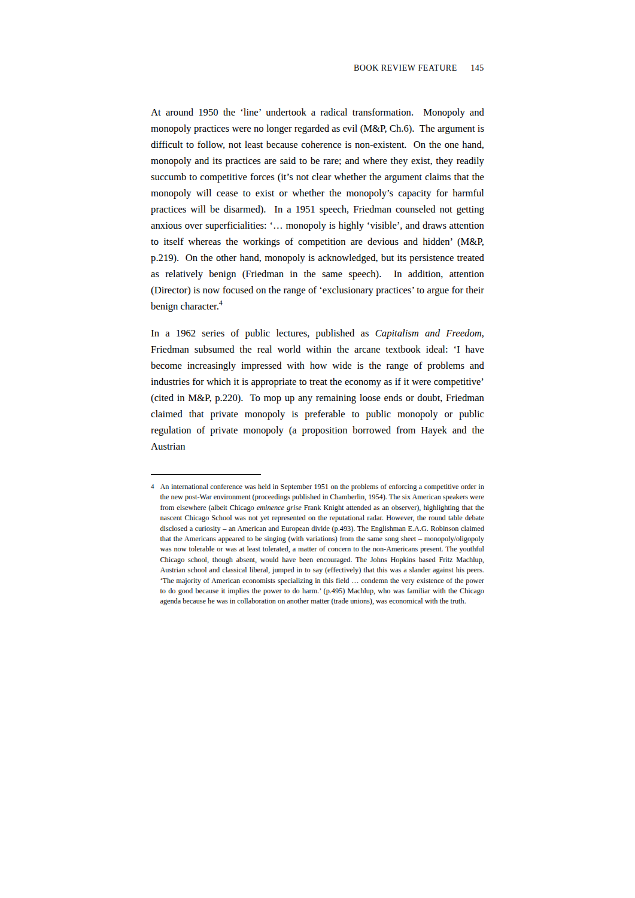BOOK REVIEW FEATURE145
At around 1950 the ‘line’ undertook a radical transformation. Monopoly and monopoly practices were no longer regarded as evil (M&P, Ch.6). The argument is difficult to follow, not least because coherence is non-existent. On the one hand, monopoly and its practices are said to be rare; and where they exist, they readily succumb to competitive forces (it’s not clear whether the argument claims that the monopoly will cease to exist or whether the monopoly’s capacity for harmful practices will be disarmed). In a 1951 speech, Friedman counseled not getting anxious over superficialities: ‘… monopoly is highly ‘visible’, and draws attention to itself whereas the workings of competition are devious and hidden’ (M&P, p.219). On the other hand, monopoly is acknowledged, but its persistence treated as relatively benign (Friedman in the same speech). In addition, attention (Director) is now focused on the range of ‘exclusionary practices’ to argue for their benign character.4
In a 1962 series of public lectures, published as Capitalism and Freedom, Friedman subsumed the real world within the arcane textbook ideal: ‘I have become increasingly impressed with how wide is the range of problems and industries for which it is appropriate to treat the economy as if it were competitive’ (cited in M&P, p.220). To mop up any remaining loose ends or doubt, Friedman claimed that private monopoly is preferable to public monopoly or public regulation of private monopoly (a proposition borrowed from Hayek and the Austrian
4 An international conference was held in September 1951 on the problems of enforcing a competitive order in the new post-War environment (proceedings published in Chamberlin, 1954). The six American speakers were from elsewhere (albeit Chicago eminence grise Frank Knight attended as an observer), highlighting that the nascent Chicago School was not yet represented on the reputational radar. However, the round table debate disclosed a curiosity – an American and European divide (p.493). The Englishman E.A.G. Robinson claimed that the Americans appeared to be singing (with variations) from the same song sheet – monopoly/oligopoly was now tolerable or was at least tolerated, a matter of concern to the non-Americans present. The youthful Chicago school, though absent, would have been encouraged. The Johns Hopkins based Fritz Machlup, Austrian school and classical liberal, jumped in to say (effectively) that this was a slander against his peers. ‘The majority of American economists specializing in this field … condemn the very existence of the power to do good because it implies the power to do harm.’ (p.495) Machlup, who was familiar with the Chicago agenda because he was in collaboration on another matter (trade unions), was economical with the truth.